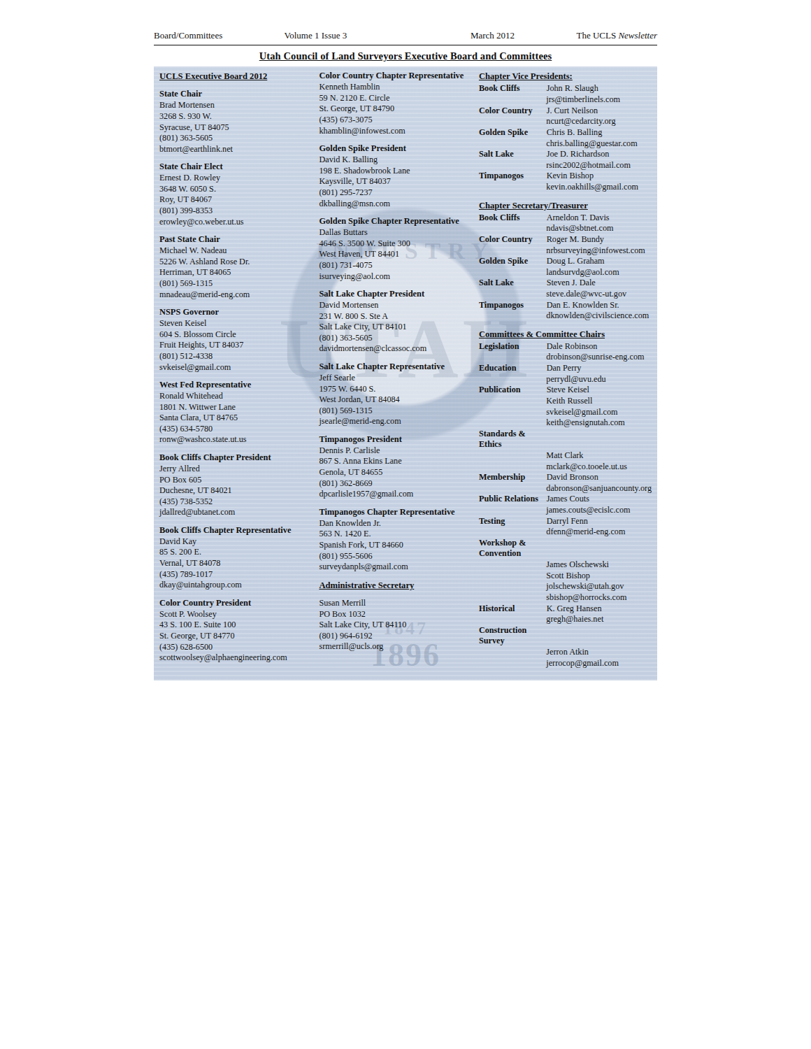Board/Committees
Volume 1 Issue 3 March 2012
The UCLS Newsletter
Utah Council of Land Surveyors Executive Board and Committees
INDUSTRY
UTAH
1847
UCLS Executive Board 2012
State Chair
Brad Mortensen
3268 S. 930 W.
Syracuse, UT 84075
(801) 363-5605
btmort@earthlink.net
State Chair Elect
Ernest D. Rowley
3648 W. 6050 S.
Roy, UT 84067
(801) 399-8353
erowley@co.weber.ut.us
Past State Chair
Michael W. Nadeau
5226 W. Ashland Rose Dr.
Herriman, UT 84065
(801) 569-1315
mnadeau@merid-eng.com
NSPS Governor
Steven Keisel
604 S. Blossom Circle
Fruit Heights, UT 84037
(801) 512-4338
svkeisel@gmail.com
West Fed Representative
Ronald Whitehead
1801 N. Wittwer Lane
Santa Clara, UT 84765
(435) 634-5780
ronw@washco.state.ut.us
Book Cliffs Chapter President
Jerry Allred
PO Box 605
Duchesne, UT 84021
(435) 738-5352
jdallred@ubtanet.com
Book Cliffs Chapter Representative
David Kay
85 S. 200 E.
Vernal, UT 84078
(435) 789-1017
dkay@uintahgroup.com
Color Country President
Scott P. Woolsey
43 S. 100 E. Suite 100
St. George, UT 84770
(435) 628-6500
scottwoolsey@alphaengineering.com
Color Country Chapter Representative
Kenneth Hamblin
59 N. 2120 E. Circle
St. George, UT 84790
(435) 673-3075
khamblin@infowest.com
Golden Spike President
David K. Balling
198 E. Shadowbrook Lane
Kaysville, UT 84037
(801) 295-7237
dkballing@msn.com
Golden Spike Chapter Representative
Dallas Buttars
4646 S. 3500 W. Suite 300
West Haven, UT 84401
(801) 731-4075
isurveying@aol.com
Salt Lake Chapter President
David Mortensen
231 W. 800 S. Ste A
Salt Lake City, UT 84101
(801) 363-5605
davidmortensen@clcassoc.com
Salt Lake Chapter Representative
Jeff Searle
1975 W. 6440 S.
West Jordan, UT 84084
(801) 569-1315
jsearle@merid-eng.com
Timpanogos President
Dennis P. Carlisle
867 S. Anna Ekins Lane
Genola, UT 84655
(801) 362-8669
dpcarlisle1957@gmail.com
Timpanogos Chapter Representative
Dan Knowlden Jr.
563 N. 1420 E.
Spanish Fork, UT 84660
(801) 955-5606
surveydanpls@gmail.com
Administrative Secretary
Susan Merrill
PO Box 1032
Salt Lake City, UT 84110
(801) 964-6192
srmerrill@ucls.org
Chapter Vice Presidents:
Book Cliffs
John R. Slaugh
jrs@timberlinels.com
Color Country
J. Curt Neilson
ncurt@cedarcity.org
Golden Spike
Chris B. Balling
chris.balling@guestar.com
Salt Lake
Joe D. Richardson
rsinc2002@hotmail.com
Timpanogos
Kevin Bishop
kevin.oakhills@gmail.com
Chapter Secretary/Treasurer
Book Cliffs
Arneldon T. Davis
ndavis@sbtnet.com
Color Country
Roger M. Bundy
nrbsurveying@infowest.com
Golden Spike
Doug L. Graham
landsurvdg@aol.com
Salt Lake
Steven J. Dale
steve.dale@wvc-ut.gov
Timpanogos
Dan E. Knowlden Sr.
dknowlden@civilscience.com
Committees & Committee Chairs
Legislation
Dale Robinson
drobinson@sunrise-eng.com
Education
Dan Perry
perrydl@uvu.edu
Publication
Steve Keisel
Keith Russell
svkeisel@gmail.com
keith@ensignutah.com
Standards & Ethics
Matt Clark
mclark@co.tooele.ut.us
Membership
David Bronson
dabronson@sanjuancounty.org
Public Relations
James Couts
james.couts@ecislc.com
Testing
Darryl Fenn
dfenn@merid-eng.com
Workshop & Convention
James Olschewski
Scott Bishop
jolschewski@utah.gov
sbishop@horrocks.com
Historical
K. Greg Hansen
gregh@haies.net
Construction Survey
Jerron Atkin
jerrocop@gmail.com